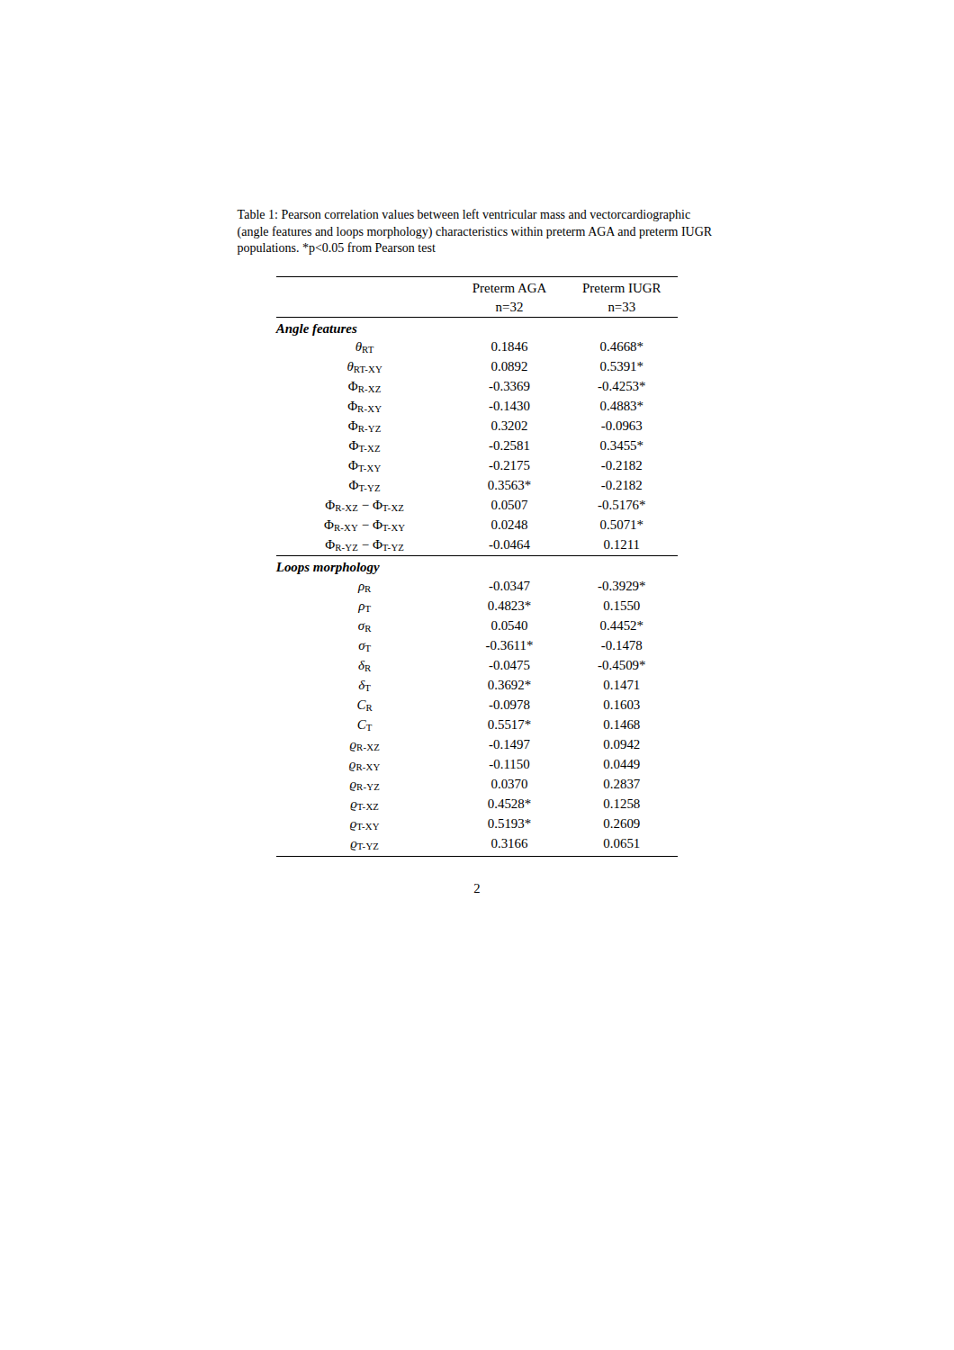Table 1: Pearson correlation values between left ventricular mass and vectorcardiographic (angle features and loops morphology) characteristics within preterm AGA and preterm IUGR populations. *p<0.05 from Pearson test
| | Preterm AGA | Preterm IUGR |
| | n=32 | n=33 |
| Angle features | | |
| θ RT | 0.1846 | 0.4668* |
| θ RT-XY | 0.0892 | 0.5391* |
| Φ R-XZ | -0.3369 | -0.4253* |
| Φ R-XY | -0.1430 | 0.4883* |
| Φ R-YZ | 0.3202 | -0.0963 |
| Φ T-XZ | -0.2581 | 0.3455* |
| Φ T-XY | -0.2175 | -0.2182 |
| Φ T-YZ | 0.3563* | -0.2182 |
| Φ R-XZ − Φ T-XZ | 0.0507 | -0.5176* |
| Φ R-XY − Φ T-XY | 0.0248 | 0.5071* |
| Φ R-YZ − Φ T-YZ | -0.0464 | 0.1211 |
| Loops morphology | | |
| ρ R | -0.0347 | -0.3929* |
| ρ T | 0.4823* | 0.1550 |
| σ R | 0.0540 | 0.4452* |
| σ T | -0.3611* | -0.1478 |
| δ R | -0.0475 | -0.4509* |
| δ T | 0.3692* | 0.1471 |
| C R | -0.0978 | 0.1603 |
| C T | 0.5517* | 0.1468 |
| ϱ R-XZ | -0.1497 | 0.0942 |
| ϱ R-XY | -0.1150 | 0.0449 |
| ϱ R-YZ | 0.0370 | 0.2837 |
| ϱ T-XZ | 0.4528* | 0.1258 |
| ϱ T-XY | 0.5193* | 0.2609 |
| ϱ T-YZ | 0.3166 | 0.0651 |
2